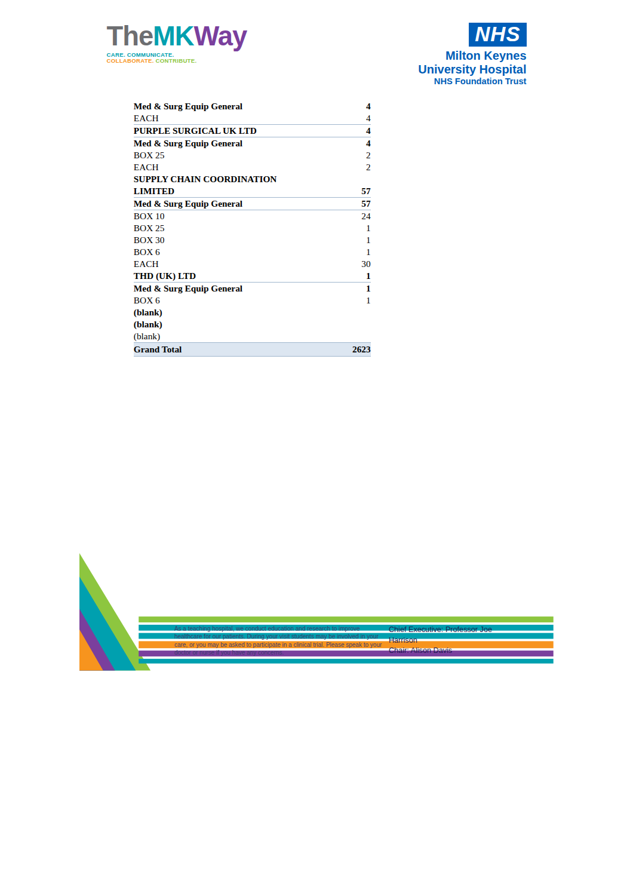The MK Way
CARE. COMMUNICATE.
COLLABORATE. CONTRIBUTE.
NHS
Milton Keynes
University Hospital
NHS Foundation Trust
| Med & Surg Equip General | 4 |
| EACH | 4 |
| PURPLE SURGICAL UK LTD | 4 |
| Med & Surg Equip General | 4 |
| BOX 25 | 2 |
| EACH | 2 |
| SUPPLY CHAIN COORDINATION | |
| LIMITED | 57 |
| Med & Surg Equip General | 57 |
| BOX 10 | 24 |
| BOX 25 | 1 |
| BOX 30 | 1 |
| BOX 6 | 1 |
| EACH | 30 |
| THD (UK) LTD | 1 |
| Med & Surg Equip General | 1 |
| BOX 6 | 1 |
| (blank) | |
| (blank) | |
| (blank) | |
| Grand Total | 2623 |
As a teaching hospital, we conduct education and research to improve healthcare for our patients. During your visit students may be involved in your care, or you may be asked to participate in a clinical trial. Please speak to your doctor or nurse if you have any concerns.
Chief Executive: Professor Joe Harrison
Chair: Alison Davis